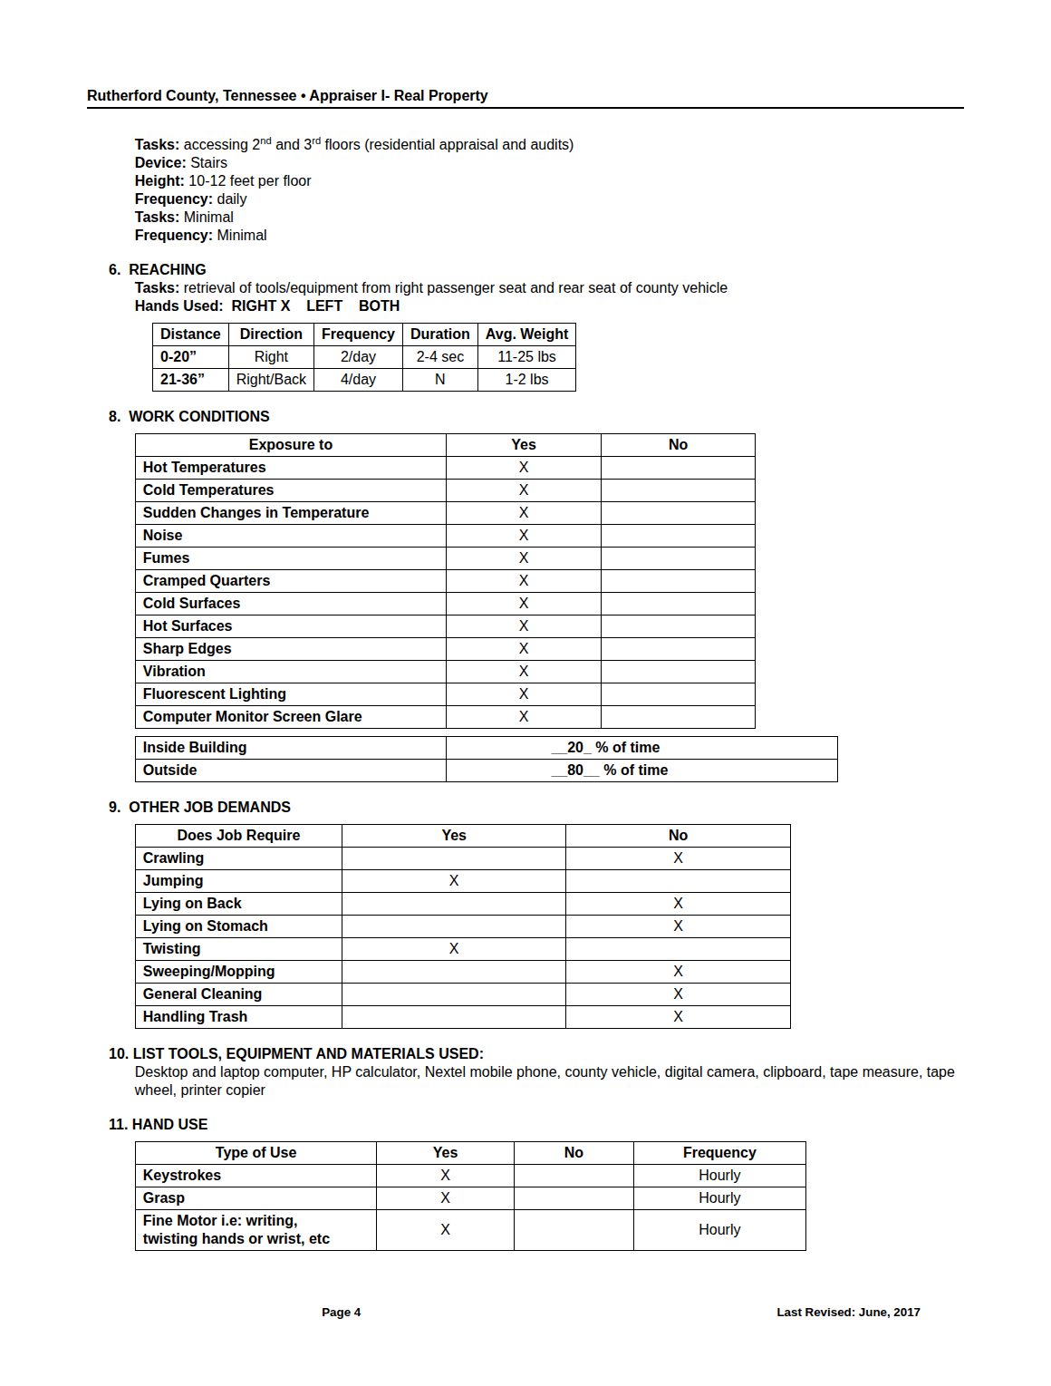Rutherford County, Tennessee • Appraiser I- Real Property
Tasks: accessing 2nd and 3rd floors (residential appraisal and audits)
Device: Stairs
Height: 10-12 feet per floor
Frequency: daily
Tasks: Minimal
Frequency: Minimal
6. REACHING
Tasks: retrieval of tools/equipment from right passenger seat and rear seat of county vehicle
Hands Used: RIGHT X LEFT BOTH
| Distance | Direction | Frequency | Duration | Avg. Weight |
| --- | --- | --- | --- | --- |
| 0-20” | Right | 2/day | 2-4 sec | 11-25 lbs |
| 21-36” | Right/Back | 4/day | N | 1-2 lbs |
8. WORK CONDITIONS
| Exposure to | Yes | No |
| --- | --- | --- |
| Hot Temperatures | X | |
| Cold Temperatures | X | |
| Sudden Changes in Temperature | X | |
| Noise | X | |
| Fumes | X | |
| Cramped Quarters | X | |
| Cold Surfaces | X | |
| Hot Surfaces | X | |
| Sharp Edges | X | |
| Vibration | X | |
| Fluorescent Lighting | X | |
| Computer Monitor Screen Glare | X | |
| Inside Building | __20_ % of time |
| Outside | __80__ % of time |
9. OTHER JOB DEMANDS
| Does Job Require | Yes | No |
| --- | --- | --- |
| Crawling | | X |
| Jumping | X | |
| Lying on Back | | X |
| Lying on Stomach | | X |
| Twisting | X | |
| Sweeping/Mopping | | X |
| General Cleaning | | X |
| Handling Trash | | X |
10. LIST TOOLS, EQUIPMENT AND MATERIALS USED:
Desktop and laptop computer, HP calculator, Nextel mobile phone, county vehicle, digital camera, clipboard, tape measure, tape wheel, printer copier
11. HAND USE
| Type of Use | Yes | No | Frequency |
| --- | --- | --- | --- |
| Keystrokes | X | | Hourly |
| Grasp | X | | Hourly |
| Fine Motor i.e: writing, twisting hands or wrist, etc | X | | Hourly |
Page 4 Last Revised: June, 2017